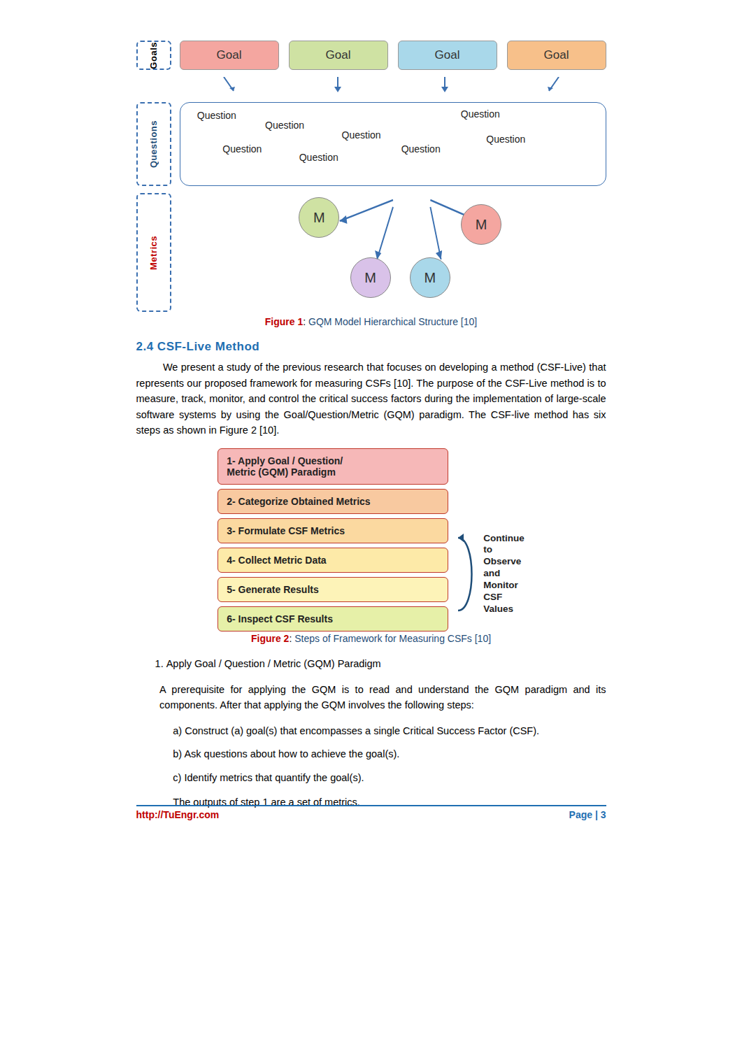Goals
Goal
Goal
Goal
Goal
Questions
Question Question Question Question Question Question Question Question
Metrics
M
M
M
M
Figure 1: GQM Model Hierarchical Structure [10]
2.4 CSF-Live Method
We present a study of the previous research that focuses on developing a method (CSF-Live) that represents our proposed framework for measuring CSFs [10]. The purpose of the CSF-Live method is to measure, track, monitor, and control the critical success factors during the implementation of large-scale software systems by using the Goal/Question/Metric (GQM) paradigm. The CSF-live method has six steps as shown in Figure 2 [10].
1- Apply Goal / Question/
Metric (GQM) Paradigm
2- Categorize Obtained Metrics
3- Formulate CSF Metrics
4- Collect Metric Data
5- Generate Results
6- Inspect CSF Results
Continue
to
Observe
and
Monitor
CSF
Values
Figure 2: Steps of Framework for Measuring CSFs [10]
Apply Goal / Question / Metric (GQM) Paradigm
A prerequisite for applying the GQM is to read and understand the GQM paradigm and its components. After that applying the GQM involves the following steps:
a) Construct (a) goal(s) that encompasses a single Critical Success Factor (CSF).
b) Ask questions about how to achieve the goal(s).
c) Identify metrics that quantify the goal(s).
The outputs of step 1 are a set of metrics.
http://TuEngr.com
Page | 3